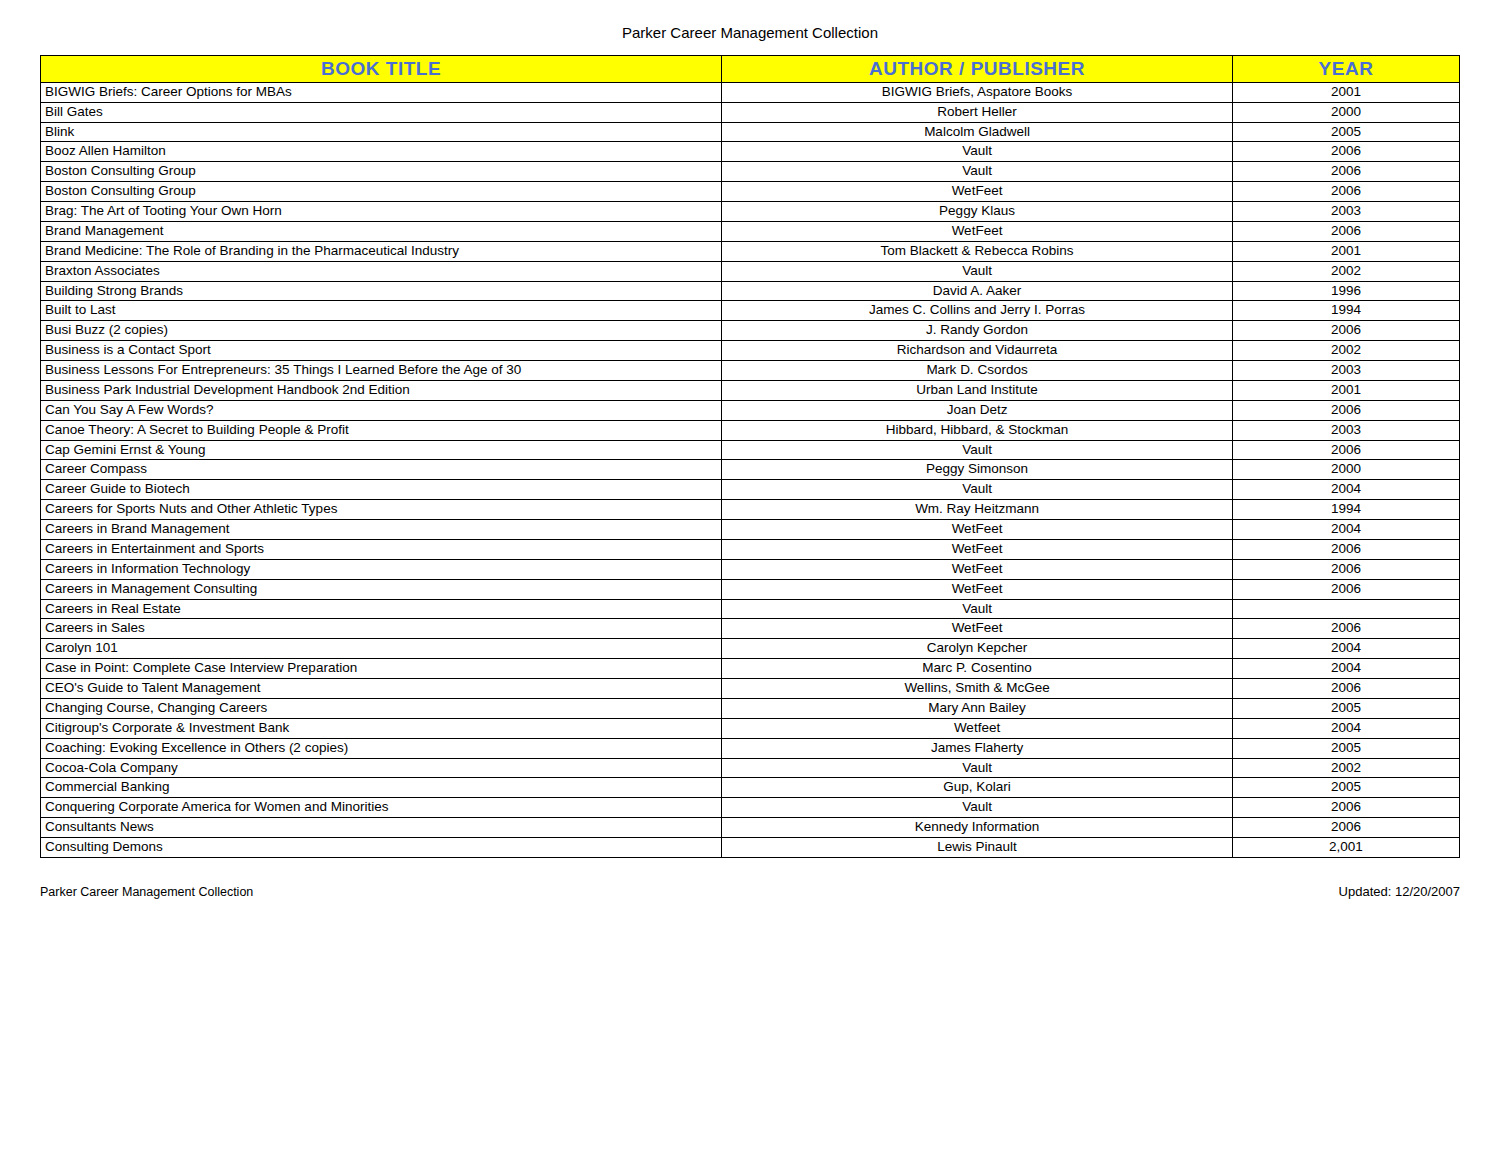Parker Career Management Collection
| BOOK TITLE | AUTHOR / PUBLISHER | YEAR |
| --- | --- | --- |
| BIGWIG Briefs: Career Options for MBAs | BIGWIG Briefs, Aspatore Books | 2001 |
| Bill Gates | Robert Heller | 2000 |
| Blink | Malcolm Gladwell | 2005 |
| Booz Allen Hamilton | Vault | 2006 |
| Boston Consulting Group | Vault | 2006 |
| Boston Consulting Group | WetFeet | 2006 |
| Brag: The Art of Tooting Your Own Horn | Peggy Klaus | 2003 |
| Brand Management | WetFeet | 2006 |
| Brand Medicine: The Role of Branding in the Pharmaceutical Industry | Tom Blackett & Rebecca Robins | 2001 |
| Braxton Associates | Vault | 2002 |
| Building Strong Brands | David A. Aaker | 1996 |
| Built to Last | James C. Collins and Jerry I. Porras | 1994 |
| Busi Buzz (2 copies) | J. Randy Gordon | 2006 |
| Business is a Contact Sport | Richardson and Vidaurreta | 2002 |
| Business Lessons For Entrepreneurs: 35 Things I Learned Before the Age of 30 | Mark D. Csordos | 2003 |
| Business Park Industrial Development Handbook 2nd Edition | Urban Land Institute | 2001 |
| Can You Say A Few Words? | Joan Detz | 2006 |
| Canoe Theory: A Secret to Building People & Profit | Hibbard, Hibbard, & Stockman | 2003 |
| Cap Gemini Ernst & Young | Vault | 2006 |
| Career Compass | Peggy Simonson | 2000 |
| Career Guide to Biotech | Vault | 2004 |
| Careers for Sports Nuts and Other Athletic Types | Wm. Ray Heitzmann | 1994 |
| Careers in Brand Management | WetFeet | 2004 |
| Careers in Entertainment and Sports | WetFeet | 2006 |
| Careers in Information Technology | WetFeet | 2006 |
| Careers in Management Consulting | WetFeet | 2006 |
| Careers in Real Estate | Vault | |
| Careers in Sales | WetFeet | 2006 |
| Carolyn 101 | Carolyn Kepcher | 2004 |
| Case in Point: Complete Case Interview Preparation | Marc P. Cosentino | 2004 |
| CEO's Guide to Talent Management | Wellins, Smith & McGee | 2006 |
| Changing Course, Changing Careers | Mary Ann Bailey | 2005 |
| Citigroup's Corporate & Investment Bank | Wetfeet | 2004 |
| Coaching: Evoking Excellence in Others (2 copies) | James Flaherty | 2005 |
| Cocoa-Cola Company | Vault | 2002 |
| Commercial Banking | Gup, Kolari | 2005 |
| Conquering Corporate America for Women and Minorities | Vault | 2006 |
| Consultants News | Kennedy Information | 2006 |
| Consulting Demons | Lewis Pinault | 2,001 |
Parker Career Management Collection
Updated: 12/20/2007